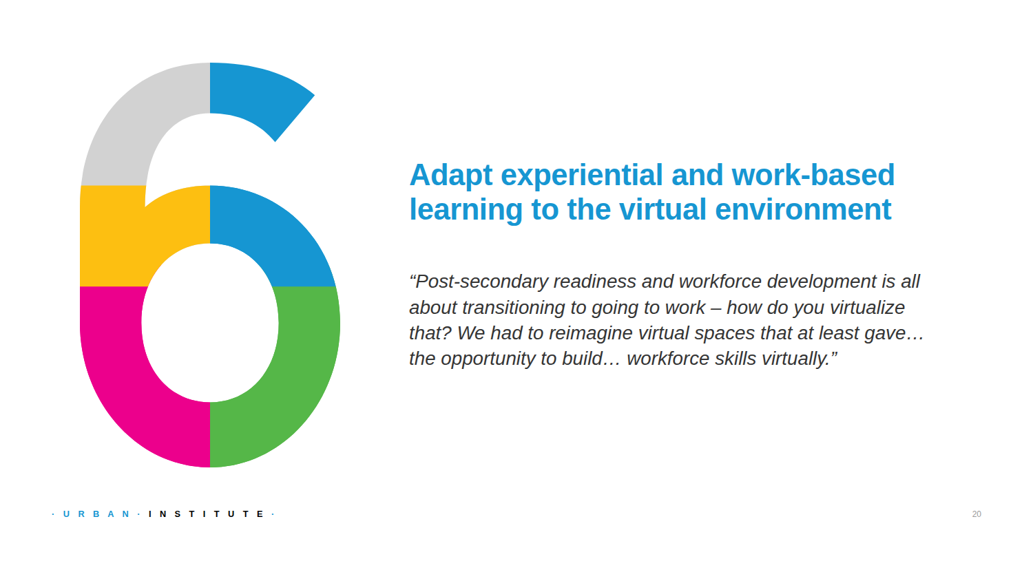Adapt experiential and work-based learning to the virtual environment
“Post-secondary readiness and workforce development is all about transitioning to going to work – how do you virtualize that? We had to reimagine virtual spaces that at least gave…the opportunity to build… workforce skills virtually.”
· U R B A N · I N S T I T U T E ·
20